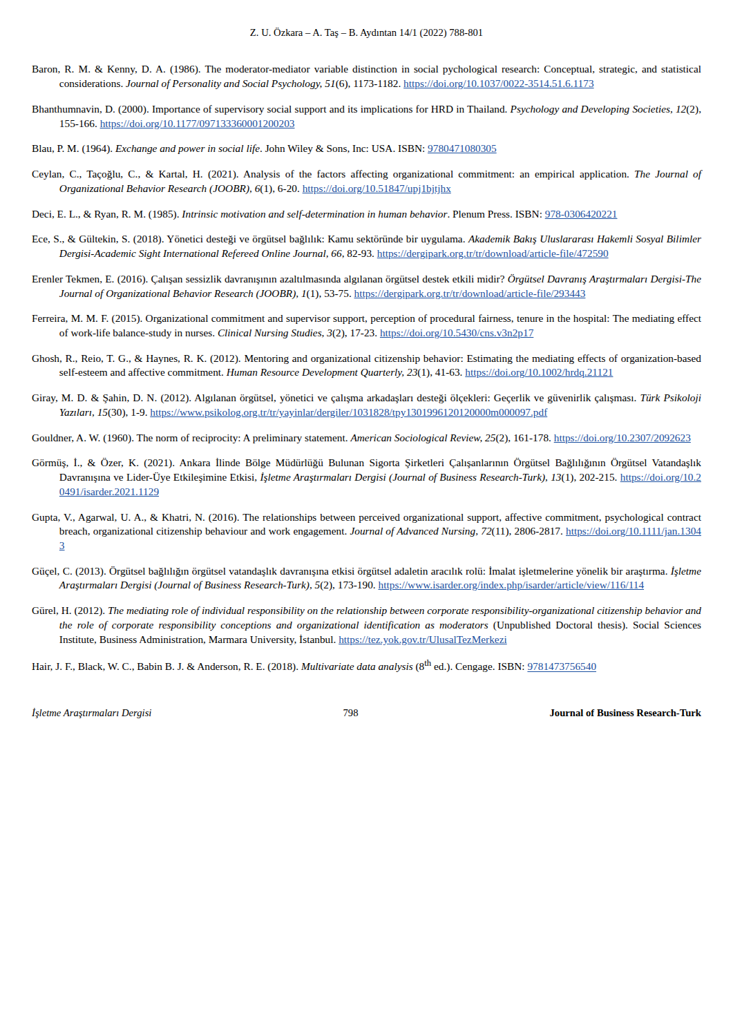Z. U. Özkara – A. Taş – B. Aydıntan 14/1 (2022) 788-801
Baron, R. M. & Kenny, D. A. (1986). The moderator-mediator variable distinction in social pychological research: Conceptual, strategic, and statistical considerations. Journal of Personality and Social Psychology, 51(6), 1173-1182. https://doi.org/10.1037/0022-3514.51.6.1173
Bhanthumnavin, D. (2000). Importance of supervisory social support and its implications for HRD in Thailand. Psychology and Developing Societies, 12(2), 155-166. https://doi.org/10.1177/097133360001200203
Blau, P. M. (1964). Exchange and power in social life. John Wiley & Sons, Inc: USA. ISBN: 9780471080305
Ceylan, C., Taçoğlu, C., & Kartal, H. (2021). Analysis of the factors affecting organizational commitment: an empirical application. The Journal of Organizational Behavior Research (JOOBR), 6(1), 6-20. https://doi.org/10.51847/upj1bjtjhx
Deci, E. L., & Ryan, R. M. (1985). Intrinsic motivation and self-determination in human behavior. Plenum Press. ISBN: 978-0306420221
Ece, S., & Gültekin, S. (2018). Yönetici desteği ve örgütsel bağlılık: Kamu sektöründe bir uygulama. Akademik Bakış Uluslararası Hakemli Sosyal Bilimler Dergisi-Academic Sight International Refereed Online Journal, 66, 82-93. https://dergipark.org.tr/tr/download/article-file/472590
Erenler Tekmen, E. (2016). Çalışan sessizlik davranışının azaltılmasında algılanan örgütsel destek etkili midir? Örgütsel Davranış Araştırmaları Dergisi-The Journal of Organizational Behavior Research (JOOBR), 1(1), 53-75. https://dergipark.org.tr/tr/download/article-file/293443
Ferreira, M. M. F. (2015). Organizational commitment and supervisor support, perception of procedural fairness, tenure in the hospital: The mediating effect of work-life balance-study in nurses. Clinical Nursing Studies, 3(2), 17-23. https://doi.org/10.5430/cns.v3n2p17
Ghosh, R., Reio, T. G., & Haynes, R. K. (2012). Mentoring and organizational citizenship behavior: Estimating the mediating effects of organization-based self-esteem and affective commitment. Human Resource Development Quarterly, 23(1), 41-63. https://doi.org/10.1002/hrdq.21121
Giray, M. D. & Şahin, D. N. (2012). Algılanan örgütsel, yönetici ve çalışma arkadaşları desteği ölçekleri: Geçerlik ve güvenirlik çalışması. Türk Psikoloji Yazıları, 15(30), 1-9. https://www.psikolog.org.tr/tr/yayinlar/dergiler/1031828/tpy1301996120120000m000097.pdf
Gouldner, A. W. (1960). The norm of reciprocity: A preliminary statement. American Sociological Review, 25(2), 161-178. https://doi.org/10.2307/2092623
Görmüş, İ., & Özer, K. (2021). Ankara İlinde Bölge Müdürlüğü Bulunan Sigorta Şirketleri Çalışanlarının Örgütsel Bağlılığının Örgütsel Vatandaşlık Davranışına ve Lider-Üye Etkileşimine Etkisi, İşletme Araştırmaları Dergisi (Journal of Business Research-Turk), 13(1), 202-215. https://doi.org/10.20491/isarder.2021.1129
Gupta, V., Agarwal, U. A., & Khatri, N. (2016). The relationships between perceived organizational support, affective commitment, psychological contract breach, organizational citizenship behaviour and work engagement. Journal of Advanced Nursing, 72(11), 2806-2817. https://doi.org/10.1111/jan.13043
Güçel, C. (2013). Örgütsel bağlılığın örgütsel vatandaşlık davranışına etkisi örgütsel adaletin aracılık rolü: İmalat işletmelerine yönelik bir araştırma. İşletme Araştırmaları Dergisi (Journal of Business Research-Turk), 5(2), 173-190. https://www.isarder.org/index.php/isarder/article/view/116/114
Gürel, H. (2012). The mediating role of individual responsibility on the relationship between corporate responsibility-organizational citizenship behavior and the role of corporate responsibility conceptions and organizational identification as moderators (Unpublished Doctoral thesis). Social Sciences Institute, Business Administration, Marmara University, İstanbul. https://tez.yok.gov.tr/UlusalTezMerkezi
Hair, J. F., Black, W. C., Babin B. J. & Anderson, R. E. (2018). Multivariate data analysis (8th ed.). Cengage. ISBN: 9781473756540
İşletme Araştırmaları Dergisi 798 Journal of Business Research-Turk